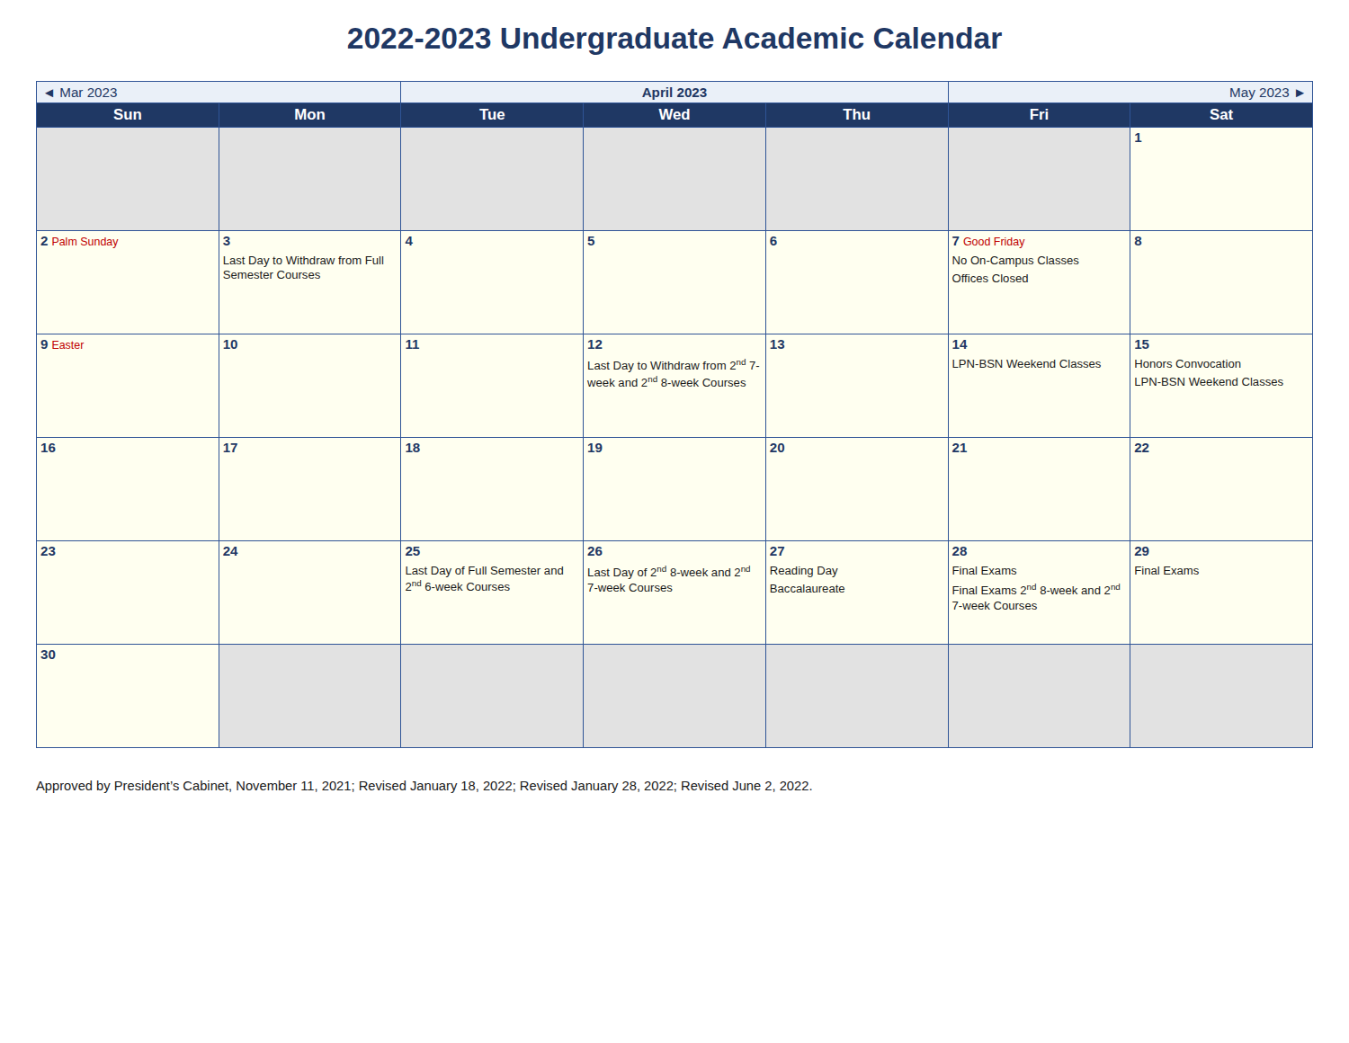2022-2023 Undergraduate Academic Calendar
| ◄ Mar 2023 | April 2023 | May 2023 ► |
| Sun | Mon | Tue | Wed | Thu | Fri | Sat |
| | | | | | | 1 |
| 2 Palm Sunday | 3 Last Day to Withdraw from Full Semester Courses | 4 | 5 | 6 | 7 Good Friday No On-Campus Classes Offices Closed | 8 |
| 9 Easter | 10 | 11 | 12 Last Day to Withdraw from 2 nd 7-week and 2 nd 8-week Courses | 13 | 14 LPN-BSN Weekend Classes | 15 Honors Convocation LPN-BSN Weekend Classes |
| 16 | 17 | 18 | 19 | 20 | 21 | 22 |
| 23 | 24 | 25 Last Day of Full Semester and 2 nd 6-week Courses | 26 Last Day of 2 nd 8-week and 2 nd 7-week Courses | 27 Reading Day Baccalaureate | 28 Final Exams Final Exams 2 nd 8-week and 2 nd 7-week Courses | 29 Final Exams |
| 30 | | | | | | |
Approved by President’s Cabinet, November 11, 2021; Revised January 18, 2022; Revised January 28, 2022; Revised June 2, 2022.